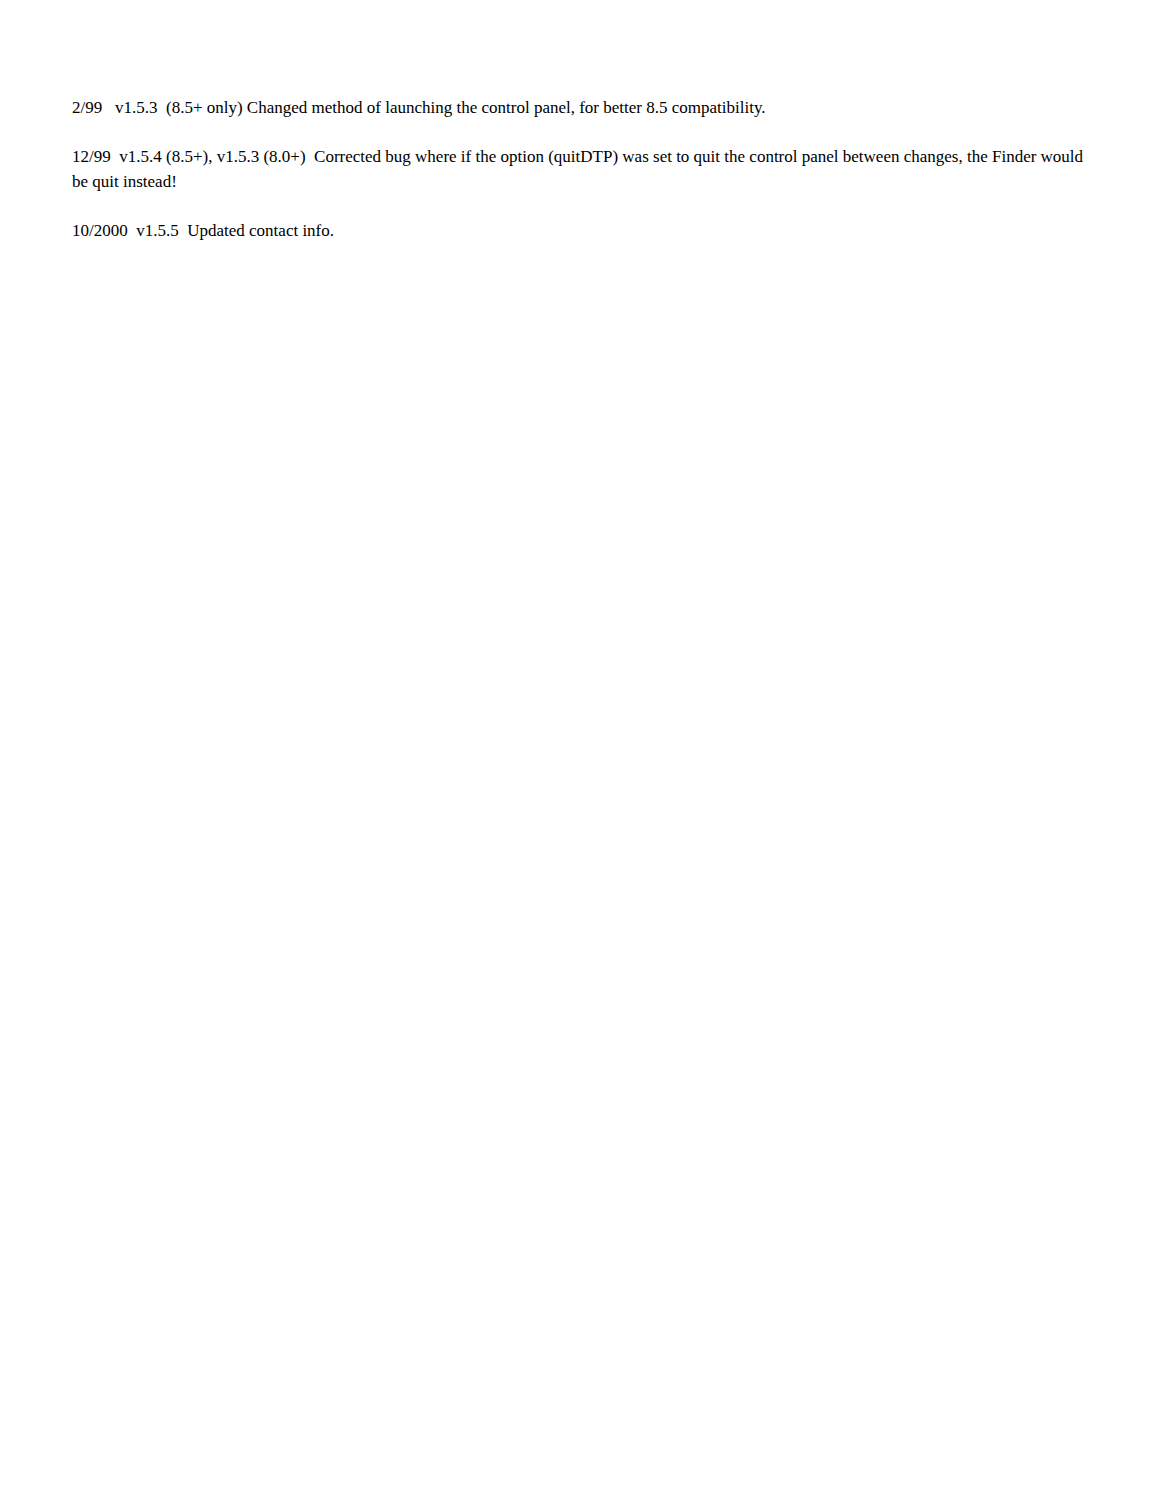2/99 v1.5.3 (8.5+ only) Changed method of launching the control panel, for better 8.5 compatibility.
12/99 v1.5.4 (8.5+), v1.5.3 (8.0+) Corrected bug where if the option (quitDTP) was set to quit the control panel between changes, the Finder would be quit instead!
10/2000 v1.5.5 Updated contact info.